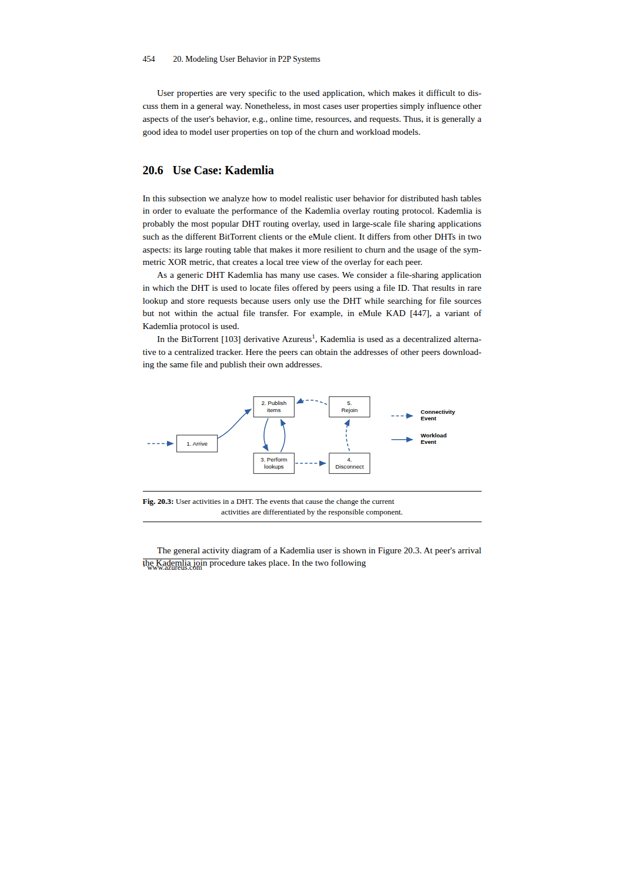45420. Modeling User Behavior in P2P Systems
User properties are very specific to the used application, which makes it difficult to discuss them in a general way. Nonetheless, in most cases user properties simply influence other aspects of the user's behavior, e.g., online time, resources, and requests. Thus, it is generally a good idea to model user properties on top of the churn and workload models.
20.6 Use Case: Kademlia
In this subsection we analyze how to model realistic user behavior for distributed hash tables in order to evaluate the performance of the Kademlia overlay routing protocol. Kademlia is probably the most popular DHT routing overlay, used in large-scale file sharing applications such as the different BitTorrent clients or the eMule client. It differs from other DHTs in two aspects: its large routing table that makes it more resilient to churn and the usage of the symmetric XOR metric, that creates a local tree view of the overlay for each peer.
As a generic DHT Kademlia has many use cases. We consider a file-sharing application in which the DHT is used to locate files offered by peers using a file ID. That results in rare lookup and store requests because users only use the DHT while searching for file sources but not within the actual file transfer. For example, in eMule KAD [447], a variant of Kademlia protocol is used.
In the BitTorrent [103] derivative Azureus1, Kademlia is used as a decentralized alternative to a centralized tracker. Here the peers can obtain the addresses of other peers downloading the same file and publish their own addresses.
1. Arrive 2. Publish items 3. Perform lookups 4. Disconnect 5. Rejoin Connectivity Event Workload Event
Fig. 20.3: User activities in a DHT. The events that cause the change the current activities are differentiated by the responsible component.
The general activity diagram of a Kademlia user is shown in Figure 20.3. At peer's arrival the Kademlia join procedure takes place. In the two following
1 www.azureus.com